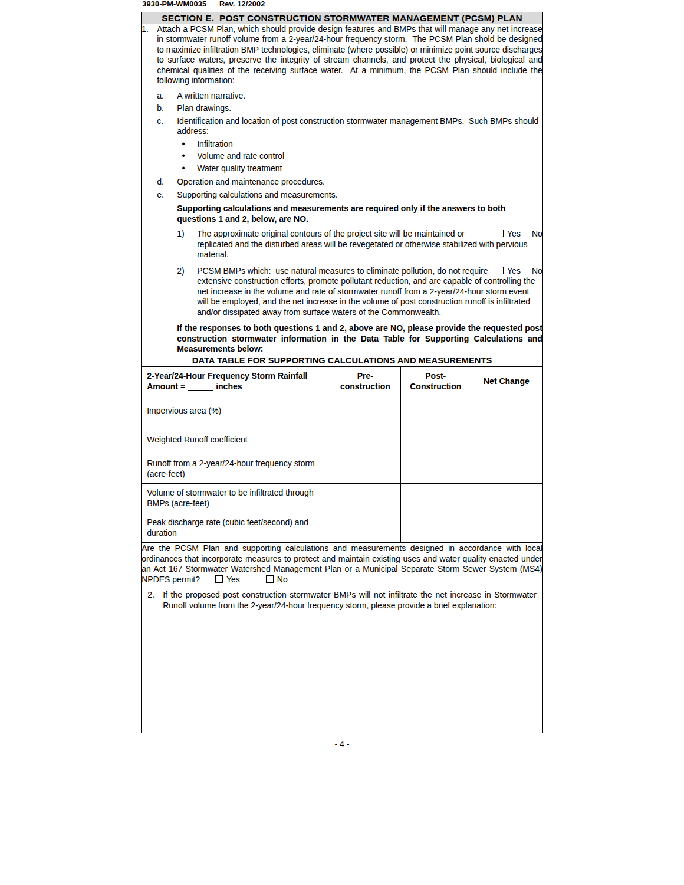3930-PM-WM0035 Rev. 12/2002
| SECTION E. POST CONSTRUCTION STORMWATER MANAGEMENT (PCSM) PLAN |
| 1. Attach a PCSM Plan, which should provide design features and BMPs that will manage any net increase in stormwater runoff volume from a 2-year/24-hour frequency storm. The PCSM Plan shold be designed to maximize infiltration BMP technologies, eliminate (where possible) or minimize point source discharges to surface waters, preserve the integrity of stream channels, and protect the physical, biological and chemical qualities of the receiving surface water. At a minimum, the PCSM Plan should include the following information: a. A written narrative. b. Plan drawings. c. Identification and location of post construction stormwater management BMPs. Such BMPs should address: Infiltration Volume and rate control Water quality treatment d. Operation and maintenance procedures. e. Supporting calculations and measurements. Supporting calculations and measurements are required only if the answers to both questions 1 and 2, below, are NO. 1) Yes No The approximate original contours of the project site will be maintained or replicated and the disturbed areas will be revegetated or otherwise stabilized with pervious material. 2) Yes No PCSM BMPs which: use natural measures to eliminate pollution, do not require extensive construction efforts, promote pollutant reduction, and are capable of controlling the net increase in the volume and rate of stormwater runoff from a 2-year/24-hour storm event will be employed, and the net increase in the volume of post construction runoff is infiltrated and/or dissipated away from surface waters of the Commonwealth. If the responses to both questions 1 and 2, above are NO, please provide the requested post construction stormwater information in the Data Table for Supporting Calculations and Measurements below: |
| DATA TABLE FOR SUPPORTING CALCULATIONS AND MEASUREMENTS |
| / 2-Year/24-Hour Frequency Storm Rainfall Amount = inches / Pre-construction / Post-Construction / Net Change / / --- / --- / --- / --- / / Impervious area (%) / / / / / Weighted Runoff coefficient / / / / / Runoff from a 2-year/24-hour frequency storm (acre-feet) / / / / / Volume of stormwater to be infiltrated through BMPs (acre-feet) / / / / / Peak discharge rate (cubic feet/second) and duration / / / / |
| Are the PCSM Plan and supporting calculations and measurements designed in accordance with local ordinances that incorporate measures to protect and maintain existing uses and water quality enacted under an Act 167 Stormwater Watershed Management Plan or a Municipal Separate Storm Sewer System (MS4) NPDES permit? Yes No |
| 2. If the proposed post construction stormwater BMPs will not infiltrate the net increase in Stormwater Runoff volume from the 2-year/24-hour frequency storm, please provide a brief explanation: |
- 4 -